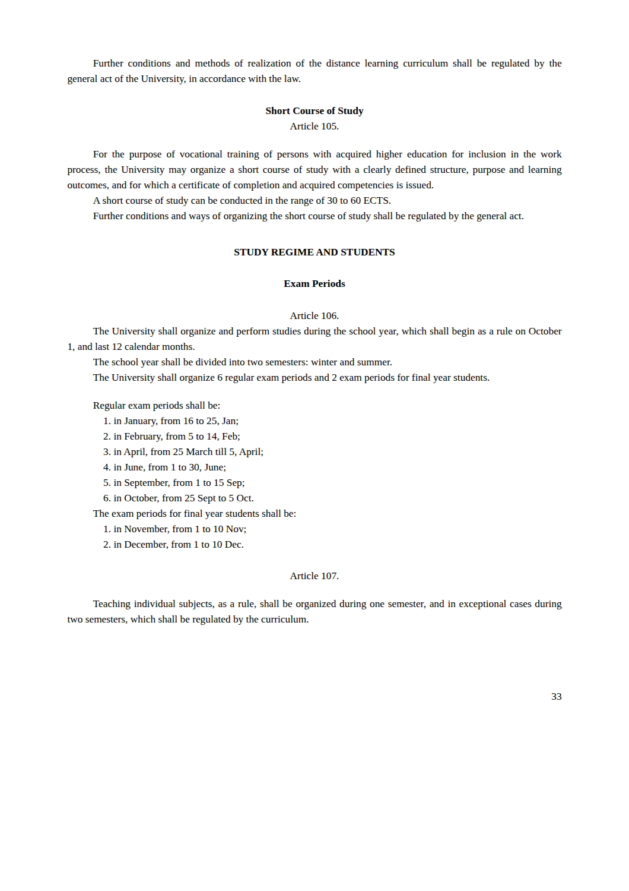Further conditions and methods of realization of the distance learning curriculum shall be regulated by the general act of the University, in accordance with the law.
Short Course of Study
Article 105.
For the purpose of vocational training of persons with acquired higher education for inclusion in the work process, the University may organize a short course of study with a clearly defined structure, purpose and learning outcomes, and for which a certificate of completion and acquired competencies is issued.
A short course of study can be conducted in the range of 30 to 60 ECTS.
Further conditions and ways of organizing the short course of study shall be regulated by the general act.
STUDY REGIME AND STUDENTS
Exam Periods
Article 106.
The University shall organize and perform studies during the school year, which shall begin as a rule on October 1, and last 12 calendar months.
The school year shall be divided into two semesters: winter and summer.
The University shall organize 6 regular exam periods and 2 exam periods for final year students.
Regular exam periods shall be:
in January, from 16 to 25, Jan;
in February, from 5 to 14, Feb;
in April, from 25 March till 5, April;
in June, from 1 to 30, June;
in September, from 1 to 15 Sep;
in October, from 25 Sept to 5 Oct.
The exam periods for final year students shall be:
in November, from 1 to 10 Nov;
in December, from 1 to 10 Dec.
Article 107.
Teaching individual subjects, as a rule, shall be organized during one semester, and in exceptional cases during two semesters, which shall be regulated by the curriculum.
33